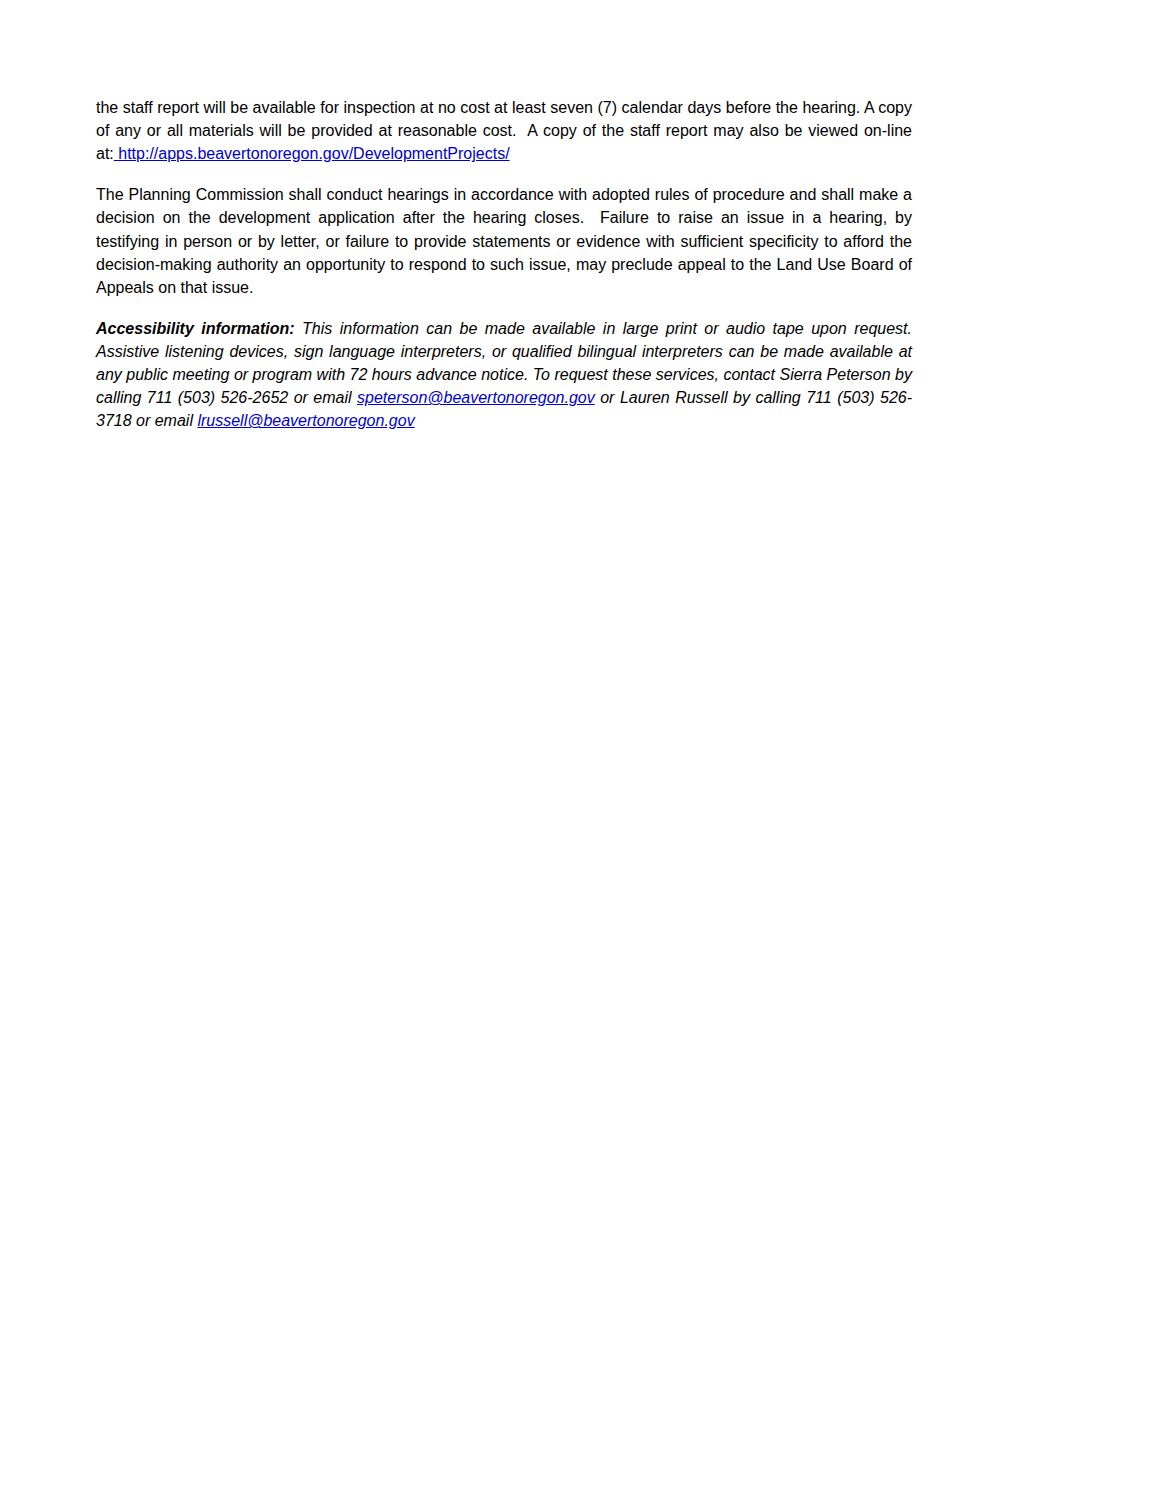the staff report will be available for inspection at no cost at least seven (7) calendar days before the hearing. A copy of any or all materials will be provided at reasonable cost. A copy of the staff report may also be viewed on-line at: http://apps.beavertonoregon.gov/DevelopmentProjects/
The Planning Commission shall conduct hearings in accordance with adopted rules of procedure and shall make a decision on the development application after the hearing closes. Failure to raise an issue in a hearing, by testifying in person or by letter, or failure to provide statements or evidence with sufficient specificity to afford the decision-making authority an opportunity to respond to such issue, may preclude appeal to the Land Use Board of Appeals on that issue.
Accessibility information: This information can be made available in large print or audio tape upon request. Assistive listening devices, sign language interpreters, or qualified bilingual interpreters can be made available at any public meeting or program with 72 hours advance notice. To request these services, contact Sierra Peterson by calling 711 (503) 526-2652 or email speterson@beavertonoregon.gov or Lauren Russell by calling 711 (503) 526-3718 or email lrussell@beavertonoregon.gov